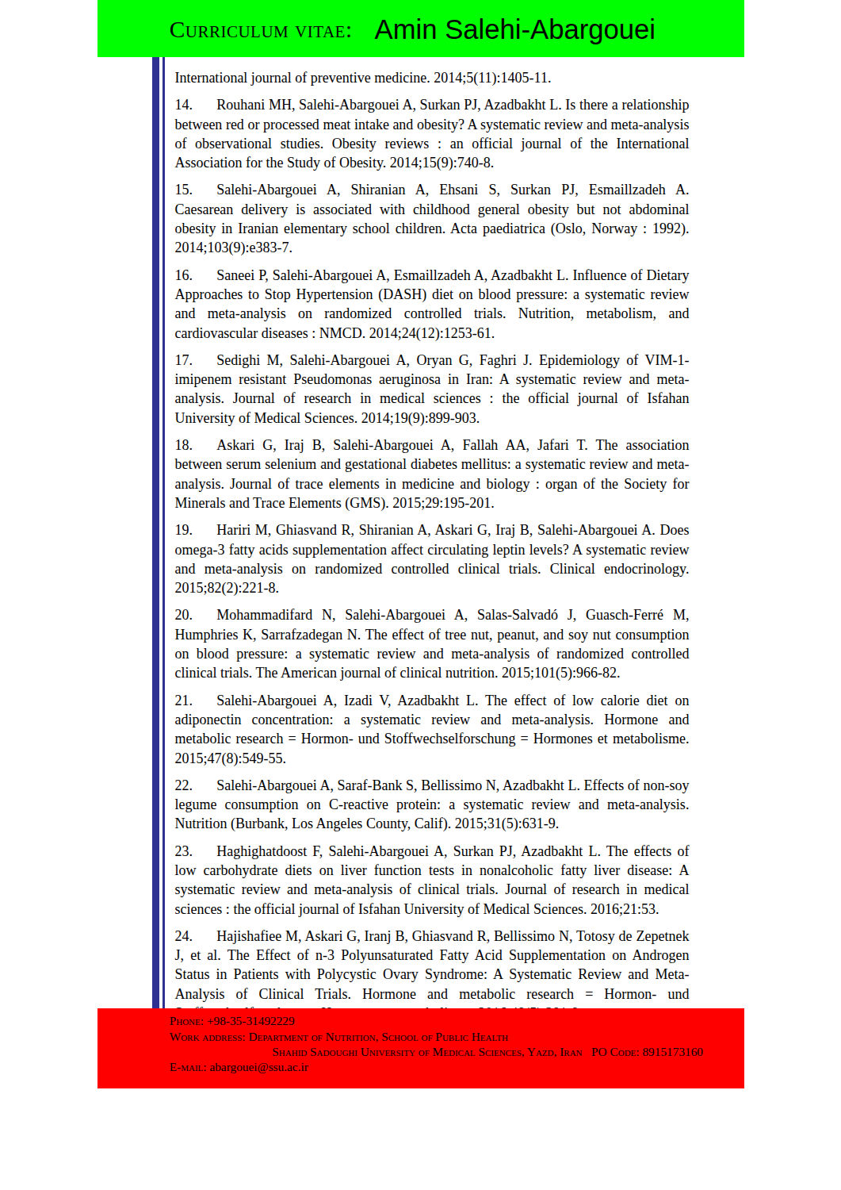Curriculum vitae: Amin Salehi-Abargouei
International journal of preventive medicine. 2014;5(11):1405-11.
14. Rouhani MH, Salehi-Abargouei A, Surkan PJ, Azadbakht L. Is there a relationship between red or processed meat intake and obesity? A systematic review and meta-analysis of observational studies. Obesity reviews : an official journal of the International Association for the Study of Obesity. 2014;15(9):740-8.
15. Salehi-Abargouei A, Shiranian A, Ehsani S, Surkan PJ, Esmaillzadeh A. Caesarean delivery is associated with childhood general obesity but not abdominal obesity in Iranian elementary school children. Acta paediatrica (Oslo, Norway : 1992). 2014;103(9):e383-7.
16. Saneei P, Salehi-Abargouei A, Esmaillzadeh A, Azadbakht L. Influence of Dietary Approaches to Stop Hypertension (DASH) diet on blood pressure: a systematic review and meta-analysis on randomized controlled trials. Nutrition, metabolism, and cardiovascular diseases : NMCD. 2014;24(12):1253-61.
17. Sedighi M, Salehi-Abargouei A, Oryan G, Faghri J. Epidemiology of VIM-1-imipenem resistant Pseudomonas aeruginosa in Iran: A systematic review and meta-analysis. Journal of research in medical sciences : the official journal of Isfahan University of Medical Sciences. 2014;19(9):899-903.
18. Askari G, Iraj B, Salehi-Abargouei A, Fallah AA, Jafari T. The association between serum selenium and gestational diabetes mellitus: a systematic review and meta-analysis. Journal of trace elements in medicine and biology : organ of the Society for Minerals and Trace Elements (GMS). 2015;29:195-201.
19. Hariri M, Ghiasvand R, Shiranian A, Askari G, Iraj B, Salehi-Abargouei A. Does omega-3 fatty acids supplementation affect circulating leptin levels? A systematic review and meta-analysis on randomized controlled clinical trials. Clinical endocrinology. 2015;82(2):221-8.
20. Mohammadifard N, Salehi-Abargouei A, Salas-Salvadó J, Guasch-Ferré M, Humphries K, Sarrafzadegan N. The effect of tree nut, peanut, and soy nut consumption on blood pressure: a systematic review and meta-analysis of randomized controlled clinical trials. The American journal of clinical nutrition. 2015;101(5):966-82.
21. Salehi-Abargouei A, Izadi V, Azadbakht L. The effect of low calorie diet on adiponectin concentration: a systematic review and meta-analysis. Hormone and metabolic research = Hormon- und Stoffwechselforschung = Hormones et metabolisme. 2015;47(8):549-55.
22. Salehi-Abargouei A, Saraf-Bank S, Bellissimo N, Azadbakht L. Effects of non-soy legume consumption on C-reactive protein: a systematic review and meta-analysis. Nutrition (Burbank, Los Angeles County, Calif). 2015;31(5):631-9.
23. Haghighatdoost F, Salehi-Abargouei A, Surkan PJ, Azadbakht L. The effects of low carbohydrate diets on liver function tests in nonalcoholic fatty liver disease: A systematic review and meta-analysis of clinical trials. Journal of research in medical sciences : the official journal of Isfahan University of Medical Sciences. 2016;21:53.
24. Hajishafiee M, Askari G, Iranj B, Ghiasvand R, Bellissimo N, Totosy de Zepetnek J, et al. The Effect of n-3 Polyunsaturated Fatty Acid Supplementation on Androgen Status in Patients with Polycystic Ovary Syndrome: A Systematic Review and Meta-Analysis of Clinical Trials. Hormone and metabolic research = Hormon- und Stoffwechselforschung = Hormones et metabolisme. 2016;48(5):281-9.
25. Maghsoudi Z, Ghiasvand R, Salehi-Abargouei A. Empirically derived dietary patterns and incident type 2 diabetes mellitus: a systematic review and meta-analysis on prospective
Phone: +98-35-31492229
Work address: Department of Nutrition, School of Public Health
Shahid Sadoughi University of Medical Sciences, Yazd, Iran PO Code: 8915173160
E-mail: abargouei@ssu.ac.ir